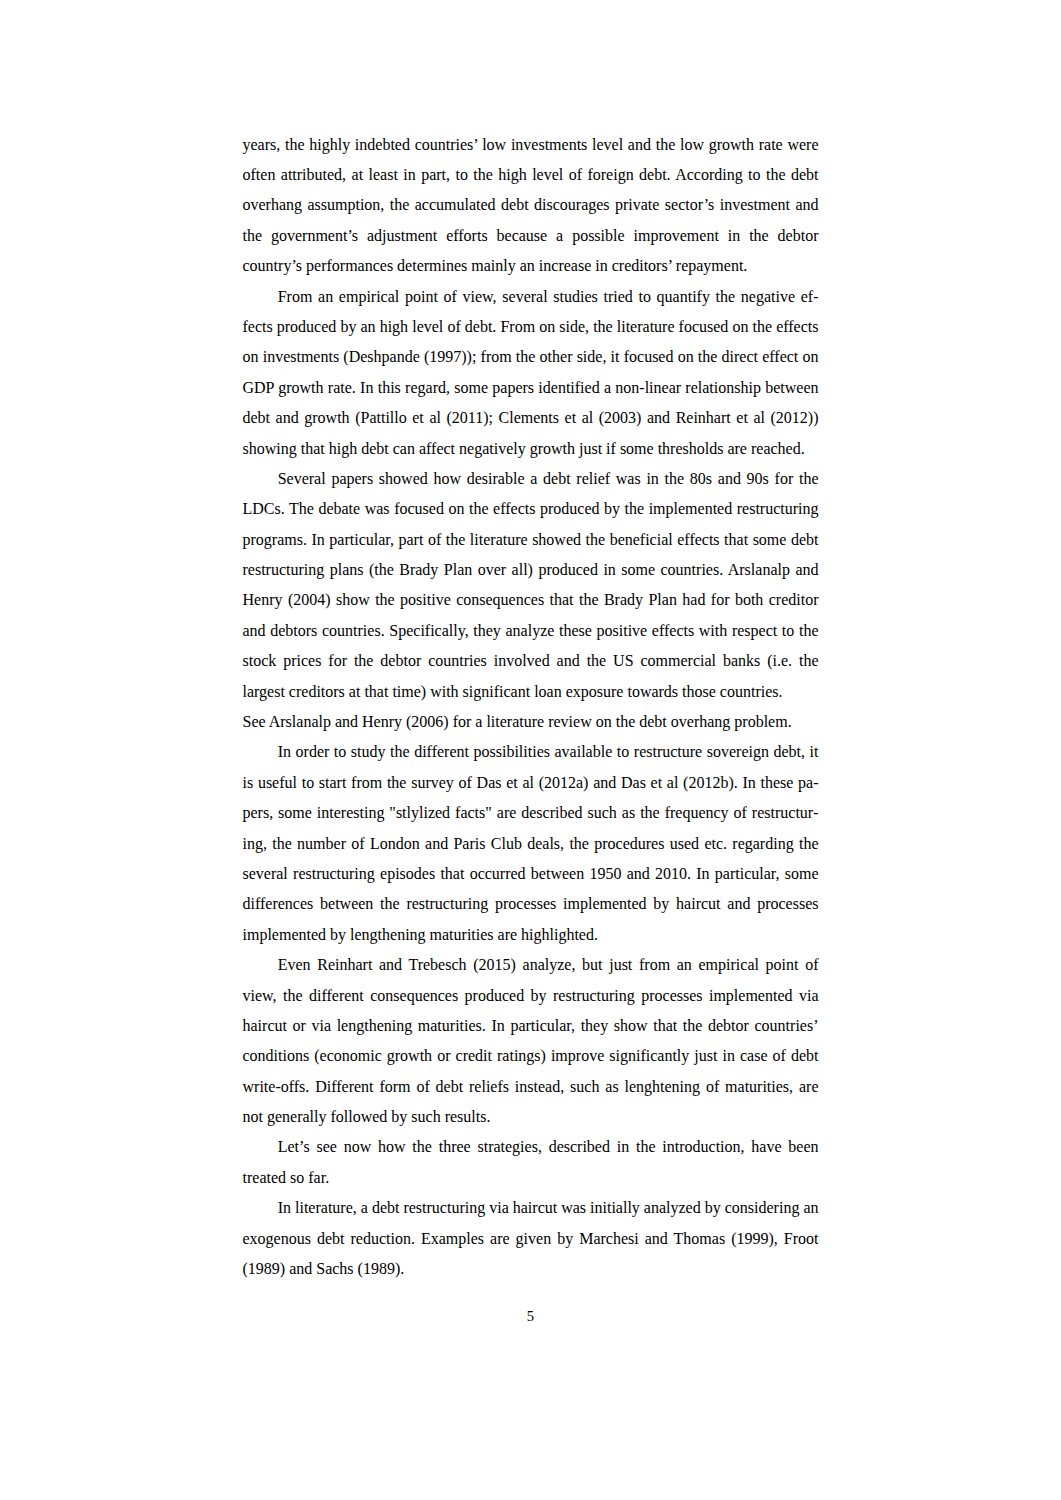years, the highly indebted countries’ low investments level and the low growth rate were often attributed, at least in part, to the high level of foreign debt. According to the debt overhang assumption, the accumulated debt discourages private sector’s investment and the government’s adjustment efforts because a possible improvement in the debtor country’s performances determines mainly an increase in creditors’ repayment.
From an empirical point of view, several studies tried to quantify the negative effects produced by an high level of debt. From on side, the literature focused on the effects on investments (Deshpande (1997)); from the other side, it focused on the direct effect on GDP growth rate. In this regard, some papers identified a non-linear relationship between debt and growth (Pattillo et al (2011); Clements et al (2003) and Reinhart et al (2012)) showing that high debt can affect negatively growth just if some thresholds are reached.
Several papers showed how desirable a debt relief was in the 80s and 90s for the LDCs. The debate was focused on the effects produced by the implemented restructuring programs. In particular, part of the literature showed the beneficial effects that some debt restructuring plans (the Brady Plan over all) produced in some countries. Arslanalp and Henry (2004) show the positive consequences that the Brady Plan had for both creditor and debtors countries. Specifically, they analyze these positive effects with respect to the stock prices for the debtor countries involved and the US commercial banks (i.e. the largest creditors at that time) with significant loan exposure towards those countries.
See Arslanalp and Henry (2006) for a literature review on the debt overhang problem.
In order to study the different possibilities available to restructure sovereign debt, it is useful to start from the survey of Das et al (2012a) and Das et al (2012b). In these papers, some interesting "stlylized facts" are described such as the frequency of restructuring, the number of London and Paris Club deals, the procedures used etc. regarding the several restructuring episodes that occurred between 1950 and 2010. In particular, some differences between the restructuring processes implemented by haircut and processes implemented by lengthening maturities are highlighted.
Even Reinhart and Trebesch (2015) analyze, but just from an empirical point of view, the different consequences produced by restructuring processes implemented via haircut or via lengthening maturities. In particular, they show that the debtor countries’ conditions (economic growth or credit ratings) improve significantly just in case of debt write-offs. Different form of debt reliefs instead, such as lenghtening of maturities, are not generally followed by such results.
Let’s see now how the three strategies, described in the introduction, have been treated so far.
In literature, a debt restructuring via haircut was initially analyzed by considering an exogenous debt reduction. Examples are given by Marchesi and Thomas (1999), Froot (1989) and Sachs (1989).
5